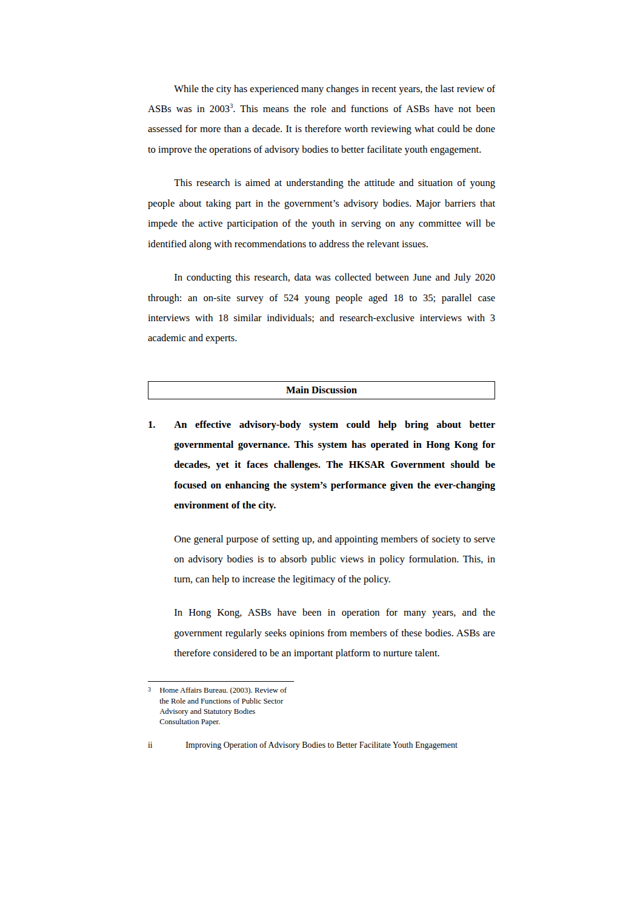While the city has experienced many changes in recent years, the last review of ASBs was in 20033. This means the role and functions of ASBs have not been assessed for more than a decade. It is therefore worth reviewing what could be done to improve the operations of advisory bodies to better facilitate youth engagement.
This research is aimed at understanding the attitude and situation of young people about taking part in the government’s advisory bodies. Major barriers that impede the active participation of the youth in serving on any committee will be identified along with recommendations to address the relevant issues.
In conducting this research, data was collected between June and July 2020 through: an on-site survey of 524 young people aged 18 to 35; parallel case interviews with 18 similar individuals; and research-exclusive interviews with 3 academic and experts.
Main Discussion
An effective advisory-body system could help bring about better governmental governance. This system has operated in Hong Kong for decades, yet it faces challenges. The HKSAR Government should be focused on enhancing the system’s performance given the ever-changing environment of the city.
One general purpose of setting up, and appointing members of society to serve on advisory bodies is to absorb public views in policy formulation. This, in turn, can help to increase the legitimacy of the policy.
In Hong Kong, ASBs have been in operation for many years, and the government regularly seeks opinions from members of these bodies. ASBs are therefore considered to be an important platform to nurture talent.
3 Home Affairs Bureau. (2003). Review of the Role and Functions of Public Sector Advisory and Statutory Bodies Consultation Paper.
ii
Improving Operation of Advisory Bodies to Better Facilitate Youth Engagement